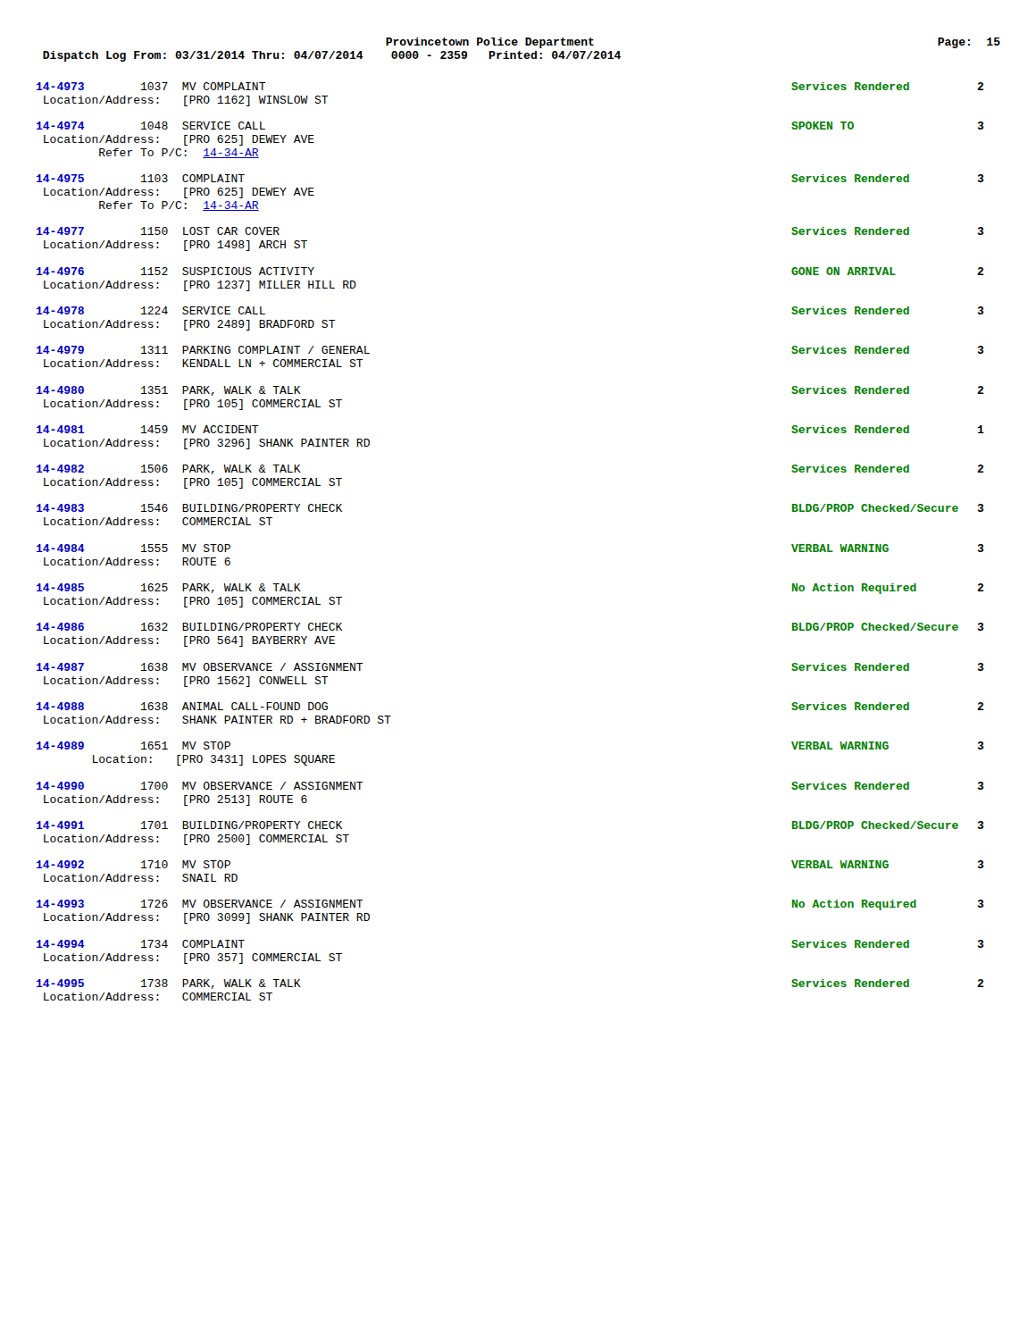Provincetown Police Department Page: 15
Dispatch Log From: 03/31/2014 Thru: 04/07/2014 0000 - 2359 Printed: 04/07/2014
14-4973 1037 MV COMPLAINT Services Rendered 2
Location/Address: [PRO 1162] WINSLOW ST
14-4974 1048 SERVICE CALL SPOKEN TO 3
Location/Address: [PRO 625] DEWEY AVE Refer To P/C: 14-34-AR
14-4975 1103 COMPLAINT Services Rendered 3
Location/Address: [PRO 625] DEWEY AVE Refer To P/C: 14-34-AR
14-4977 1150 LOST CAR COVER Services Rendered 3
Location/Address: [PRO 1498] ARCH ST
14-4976 1152 SUSPICIOUS ACTIVITY GONE ON ARRIVAL 2
Location/Address: [PRO 1237] MILLER HILL RD
14-4978 1224 SERVICE CALL Services Rendered 3
Location/Address: [PRO 2489] BRADFORD ST
14-4979 1311 PARKING COMPLAINT / GENERAL Services Rendered 3
Location/Address: KENDALL LN + COMMERCIAL ST
14-4980 1351 PARK, WALK & TALK Services Rendered 2
Location/Address: [PRO 105] COMMERCIAL ST
14-4981 1459 MV ACCIDENT Services Rendered 1
Location/Address: [PRO 3296] SHANK PAINTER RD
14-4982 1506 PARK, WALK & TALK Services Rendered 2
Location/Address: [PRO 105] COMMERCIAL ST
14-4983 1546 BUILDING/PROPERTY CHECK BLDG/PROP Checked/Secure 3
Location/Address: COMMERCIAL ST
14-4984 1555 MV STOP VERBAL WARNING 3
Location/Address: ROUTE 6
14-4985 1625 PARK, WALK & TALK No Action Required 2
Location/Address: [PRO 105] COMMERCIAL ST
14-4986 1632 BUILDING/PROPERTY CHECK BLDG/PROP Checked/Secure 3
Location/Address: [PRO 564] BAYBERRY AVE
14-4987 1638 MV OBSERVANCE / ASSIGNMENT Services Rendered 3
Location/Address: [PRO 1562] CONWELL ST
14-4988 1638 ANIMAL CALL-FOUND DOG Services Rendered 2
Location/Address: SHANK PAINTER RD + BRADFORD ST
14-4989 1651 MV STOP VERBAL WARNING 3
Location: [PRO 3431] LOPES SQUARE
14-4990 1700 MV OBSERVANCE / ASSIGNMENT Services Rendered 3
Location/Address: [PRO 2513] ROUTE 6
14-4991 1701 BUILDING/PROPERTY CHECK BLDG/PROP Checked/Secure 3
Location/Address: [PRO 2500] COMMERCIAL ST
14-4992 1710 MV STOP VERBAL WARNING 3
Location/Address: SNAIL RD
14-4993 1726 MV OBSERVANCE / ASSIGNMENT No Action Required 3
Location/Address: [PRO 3099] SHANK PAINTER RD
14-4994 1734 COMPLAINT Services Rendered 3
Location/Address: [PRO 357] COMMERCIAL ST
14-4995 1738 PARK, WALK & TALK Services Rendered 2
Location/Address: COMMERCIAL ST